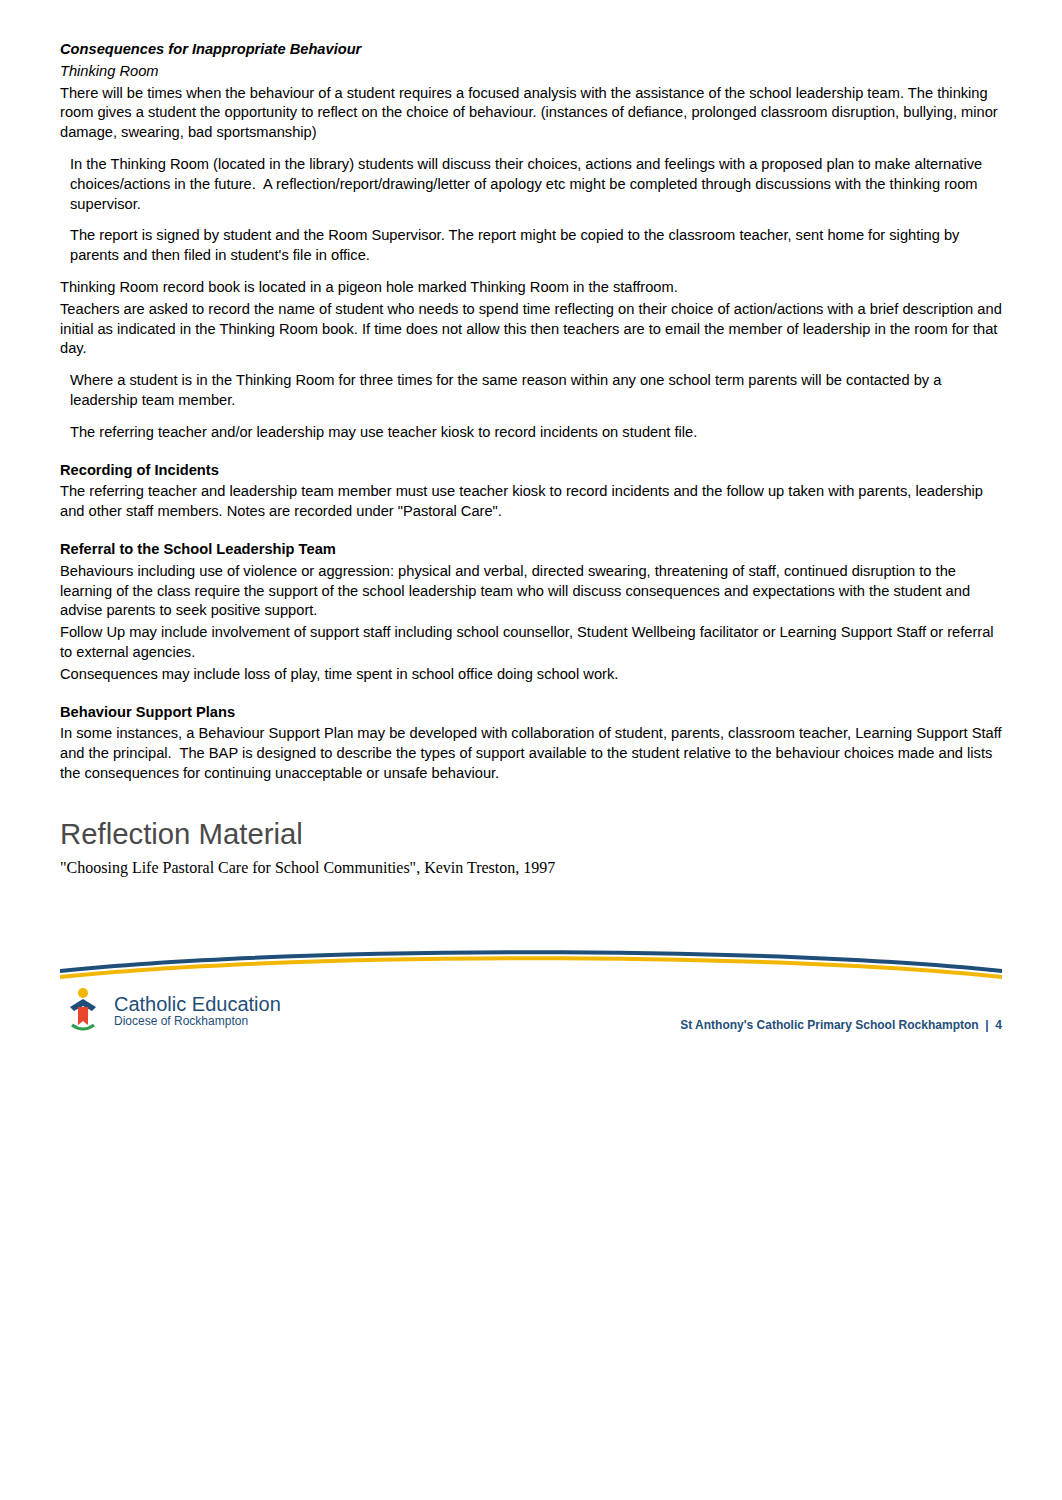Consequences for Inappropriate Behaviour
Thinking Room
There will be times when the behaviour of a student requires a focused analysis with the assistance of the school leadership team. The thinking room gives a student the opportunity to reflect on the choice of behaviour. (instances of defiance, prolonged classroom disruption, bullying, minor damage, swearing, bad sportsmanship)
In the Thinking Room (located in the library) students will discuss their choices, actions and feelings with a proposed plan to make alternative choices/actions in the future. A reflection/report/drawing/letter of apology etc might be completed through discussions with the thinking room supervisor.
The report is signed by student and the Room Supervisor. The report might be copied to the classroom teacher, sent home for sighting by parents and then filed in student's file in office.
Thinking Room record book is located in a pigeon hole marked Thinking Room in the staffroom.
Teachers are asked to record the name of student who needs to spend time reflecting on their choice of action/actions with a brief description and initial as indicated in the Thinking Room book. If time does not allow this then teachers are to email the member of leadership in the room for that day.
Where a student is in the Thinking Room for three times for the same reason within any one school term parents will be contacted by a leadership team member.
The referring teacher and/or leadership may use teacher kiosk to record incidents on student file.
Recording of Incidents
The referring teacher and leadership team member must use teacher kiosk to record incidents and the follow up taken with parents, leadership and other staff members. Notes are recorded under "Pastoral Care".
Referral to the School Leadership Team
Behaviours including use of violence or aggression: physical and verbal, directed swearing, threatening of staff, continued disruption to the learning of the class require the support of the school leadership team who will discuss consequences and expectations with the student and advise parents to seek positive support.
Follow Up may include involvement of support staff including school counsellor, Student Wellbeing facilitator or Learning Support Staff or referral to external agencies.
Consequences may include loss of play, time spent in school office doing school work.
Behaviour Support Plans
In some instances, a Behaviour Support Plan may be developed with collaboration of student, parents, classroom teacher, Learning Support Staff and the principal. The BAP is designed to describe the types of support available to the student relative to the behaviour choices made and lists the consequences for continuing unacceptable or unsafe behaviour.
Reflection Material
"Choosing Life Pastoral Care for School Communities", Kevin Treston, 1997
Catholic Education
Diocese of Rockhampton
St Anthony's Catholic Primary School Rockhampton | 4